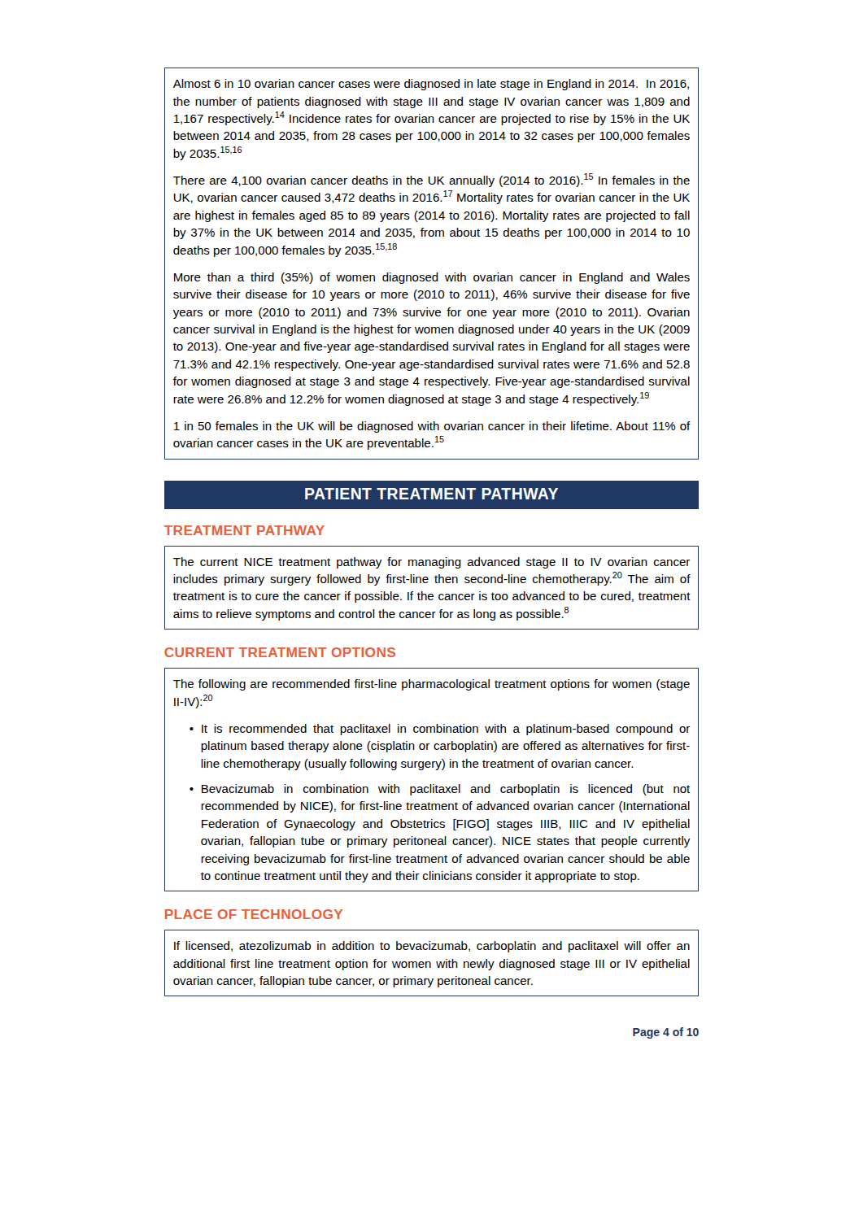Almost 6 in 10 ovarian cancer cases were diagnosed in late stage in England in 2014. In 2016, the number of patients diagnosed with stage III and stage IV ovarian cancer was 1,809 and 1,167 respectively.14 Incidence rates for ovarian cancer are projected to rise by 15% in the UK between 2014 and 2035, from 28 cases per 100,000 in 2014 to 32 cases per 100,000 females by 2035.15,16
There are 4,100 ovarian cancer deaths in the UK annually (2014 to 2016).15 In females in the UK, ovarian cancer caused 3,472 deaths in 2016.17 Mortality rates for ovarian cancer in the UK are highest in females aged 85 to 89 years (2014 to 2016). Mortality rates are projected to fall by 37% in the UK between 2014 and 2035, from about 15 deaths per 100,000 in 2014 to 10 deaths per 100,000 females by 2035.15,18
More than a third (35%) of women diagnosed with ovarian cancer in England and Wales survive their disease for 10 years or more (2010 to 2011), 46% survive their disease for five years or more (2010 to 2011) and 73% survive for one year more (2010 to 2011). Ovarian cancer survival in England is the highest for women diagnosed under 40 years in the UK (2009 to 2013). One-year and five-year age-standardised survival rates in England for all stages were 71.3% and 42.1% respectively. One-year age-standardised survival rates were 71.6% and 52.8 for women diagnosed at stage 3 and stage 4 respectively. Five-year age-standardised survival rate were 26.8% and 12.2% for women diagnosed at stage 3 and stage 4 respectively.19
1 in 50 females in the UK will be diagnosed with ovarian cancer in their lifetime. About 11% of ovarian cancer cases in the UK are preventable.15
PATIENT TREATMENT PATHWAY
Treatment Pathway
The current NICE treatment pathway for managing advanced stage II to IV ovarian cancer includes primary surgery followed by first-line then second-line chemotherapy.20 The aim of treatment is to cure the cancer if possible. If the cancer is too advanced to be cured, treatment aims to relieve symptoms and control the cancer for as long as possible.8
Current Treatment Options
The following are recommended first-line pharmacological treatment options for women (stage II-IV):20
It is recommended that paclitaxel in combination with a platinum-based compound or platinum based therapy alone (cisplatin or carboplatin) are offered as alternatives for first-line chemotherapy (usually following surgery) in the treatment of ovarian cancer.
Bevacizumab in combination with paclitaxel and carboplatin is licenced (but not recommended by NICE), for first-line treatment of advanced ovarian cancer (International Federation of Gynaecology and Obstetrics [FIGO] stages IIIB, IIIC and IV epithelial ovarian, fallopian tube or primary peritoneal cancer). NICE states that people currently receiving bevacizumab for first-line treatment of advanced ovarian cancer should be able to continue treatment until they and their clinicians consider it appropriate to stop.
Place of Technology
If licensed, atezolizumab in addition to bevacizumab, carboplatin and paclitaxel will offer an additional first line treatment option for women with newly diagnosed stage III or IV epithelial ovarian cancer, fallopian tube cancer, or primary peritoneal cancer.
Page 4 of 10